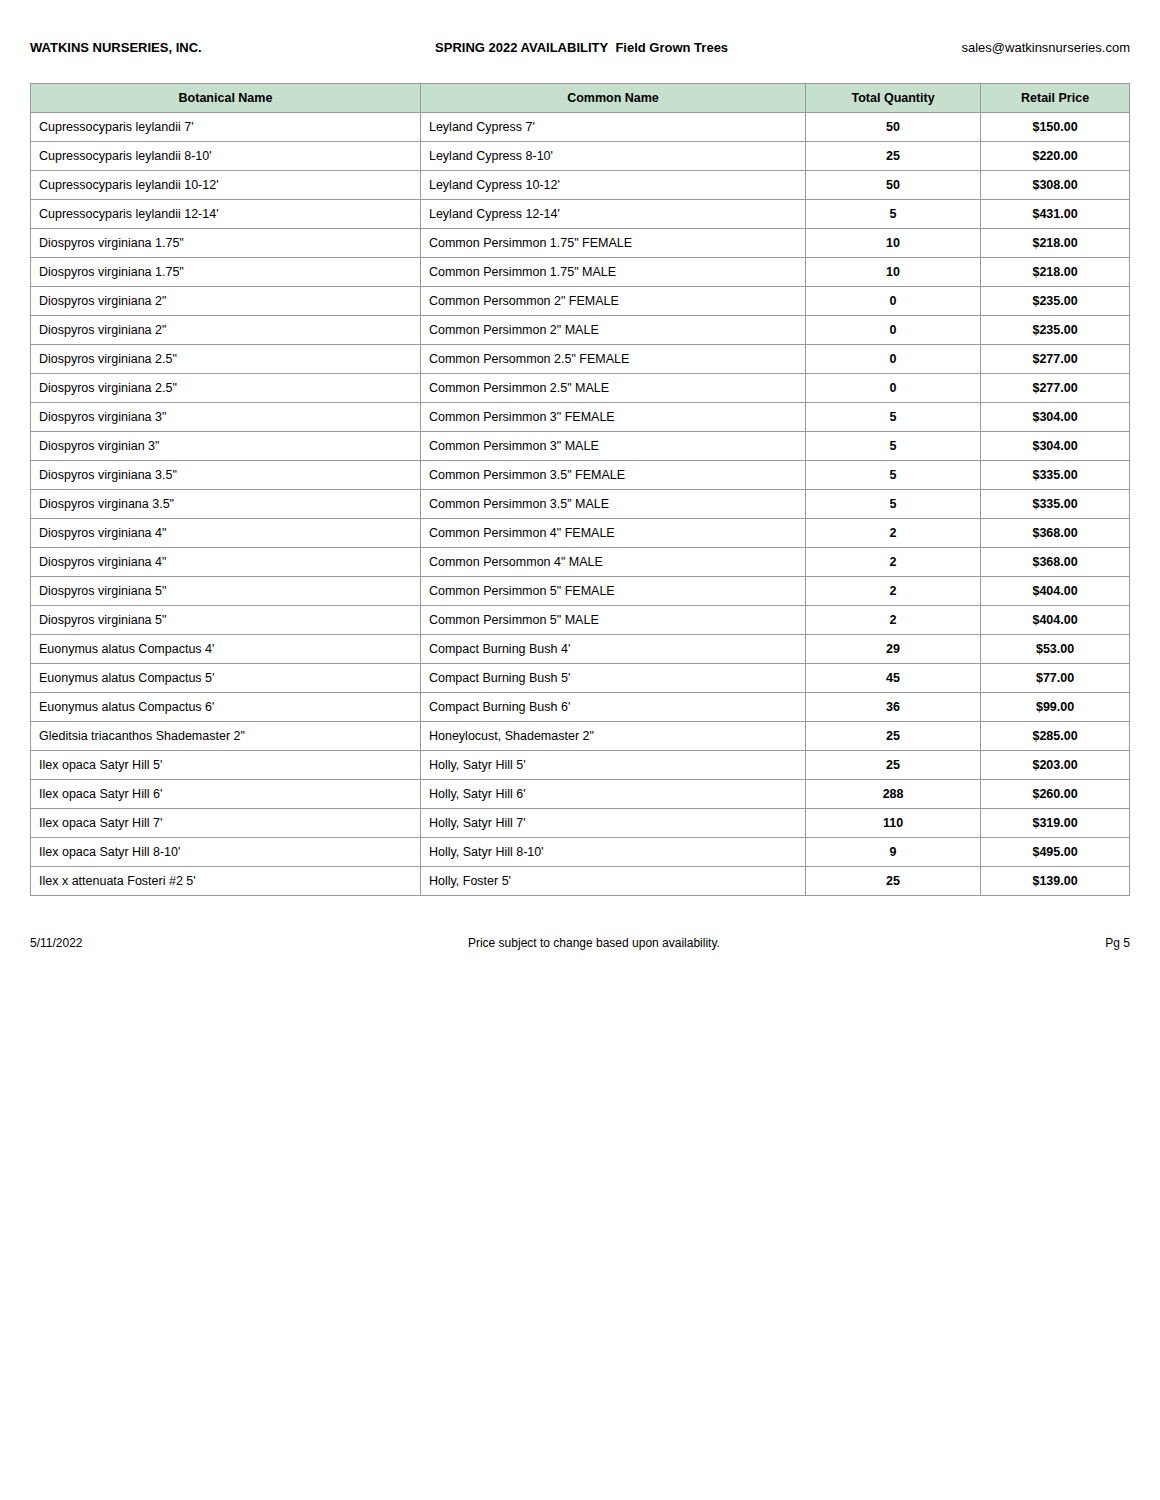WATKINS NURSERIES, INC.
SPRING 2022 AVAILABILITY Field Grown Trees
sales@watkinsnurseries.com
| Botanical Name | Common Name | Total Quantity | Retail Price |
| --- | --- | --- | --- |
| Cupressocyparis leylandii 7' | Leyland Cypress 7' | 50 | $150.00 |
| Cupressocyparis leylandii 8-10' | Leyland Cypress 8-10' | 25 | $220.00 |
| Cupressocyparis leylandii 10-12' | Leyland Cypress 10-12' | 50 | $308.00 |
| Cupressocyparis leylandii 12-14' | Leyland Cypress 12-14' | 5 | $431.00 |
| Diospyros virginiana 1.75" | Common Persimmon 1.75" FEMALE | 10 | $218.00 |
| Diospyros virginiana 1.75" | Common Persimmon 1.75" MALE | 10 | $218.00 |
| Diospyros virginiana 2" | Common Persommon 2" FEMALE | 0 | $235.00 |
| Diospyros virginiana 2" | Common Persimmon 2" MALE | 0 | $235.00 |
| Diospyros virginiana 2.5" | Common Persommon 2.5" FEMALE | 0 | $277.00 |
| Diospyros virginiana 2.5" | Common Persimmon 2.5" MALE | 0 | $277.00 |
| Diospyros virginiana 3" | Common Persimmon 3" FEMALE | 5 | $304.00 |
| Diospyros virginian 3" | Common Persimmon 3" MALE | 5 | $304.00 |
| Diospyros virginiana 3.5" | Common Persimmon 3.5" FEMALE | 5 | $335.00 |
| Diospyros virginana 3.5" | Common Persimmon 3.5" MALE | 5 | $335.00 |
| Diospyros virginiana 4" | Common Persimmon 4" FEMALE | 2 | $368.00 |
| Diospyros virginiana 4" | Common Persommon 4" MALE | 2 | $368.00 |
| Diospyros virginiana 5" | Common Persimmon 5" FEMALE | 2 | $404.00 |
| Diospyros virginiana 5" | Common Persimmon 5" MALE | 2 | $404.00 |
| Euonymus alatus Compactus 4' | Compact Burning Bush 4' | 29 | $53.00 |
| Euonymus alatus Compactus 5' | Compact Burning Bush 5' | 45 | $77.00 |
| Euonymus alatus Compactus 6' | Compact Burning Bush 6' | 36 | $99.00 |
| Gleditsia triacanthos Shademaster 2" | Honeylocust, Shademaster 2" | 25 | $285.00 |
| Ilex opaca Satyr Hill 5' | Holly, Satyr Hill 5' | 25 | $203.00 |
| Ilex opaca Satyr Hill 6' | Holly, Satyr Hill 6' | 288 | $260.00 |
| Ilex opaca Satyr Hill 7' | Holly, Satyr Hill 7' | 110 | $319.00 |
| Ilex opaca Satyr Hill 8-10' | Holly, Satyr Hill 8-10' | 9 | $495.00 |
| Ilex x attenuata Fosteri #2 5' | Holly, Foster 5' | 25 | $139.00 |
5/11/2022
Price subject to change based upon availability.
Pg 5